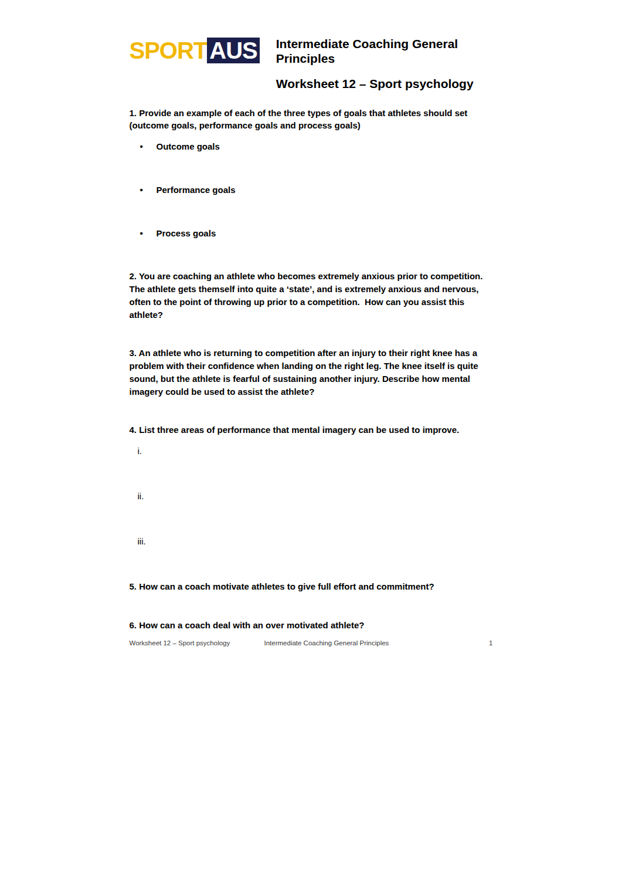SPORT AUS
Intermediate Coaching General Principles
Worksheet 12 – Sport psychology
1. Provide an example of each of the three types of goals that athletes should set (outcome goals, performance goals and process goals)
Outcome goals
Performance goals
Process goals
2. You are coaching an athlete who becomes extremely anxious prior to competition. The athlete gets themself into quite a ‘state’, and is extremely anxious and nervous, often to the point of throwing up prior to a competition. How can you assist this athlete?
3. An athlete who is returning to competition after an injury to their right knee has a problem with their confidence when landing on the right leg. The knee itself is quite sound, but the athlete is fearful of sustaining another injury. Describe how mental imagery could be used to assist the athlete?
4. List three areas of performance that mental imagery can be used to improve.
5. How can a coach motivate athletes to give full effort and commitment?
6. How can a coach deal with an over motivated athlete?
Worksheet 12 – Sport psychology
Intermediate Coaching General Principles
1